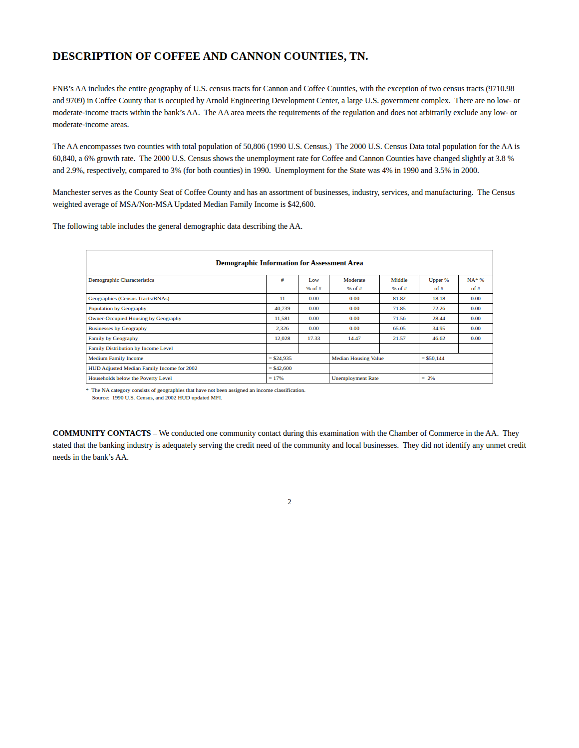DESCRIPTION OF COFFEE AND CANNON COUNTIES, TN.
FNB’s AA includes the entire geography of U.S. census tracts for Cannon and Coffee Counties, with the exception of two census tracts (9710.98 and 9709) in Coffee County that is occupied by Arnold Engineering Development Center, a large U.S. government complex. There are no low- or moderate-income tracts within the bank’s AA. The AA area meets the requirements of the regulation and does not arbitrarily exclude any low- or moderate-income areas.
The AA encompasses two counties with total population of 50,806 (1990 U.S. Census.) The 2000 U.S. Census Data total population for the AA is 60,840, a 6% growth rate. The 2000 U.S. Census shows the unemployment rate for Coffee and Cannon Counties have changed slightly at 3.8 % and 2.9%, respectively, compared to 3% (for both counties) in 1990. Unemployment for the State was 4% in 1990 and 3.5% in 2000.
Manchester serves as the County Seat of Coffee County and has an assortment of businesses, industry, services, and manufacturing. The Census weighted average of MSA/Non-MSA Updated Median Family Income is $42,600.
The following table includes the general demographic data describing the AA.
Demographic Information for Assessment Area
| Demographic Characteristics | # | Low % of # | Moderate % of # | Middle % of # | Upper % of # | NA* % of # |
| --- | --- | --- | --- | --- | --- | --- |
| Geographies (Census Tracts/BNAs) | 11 | 0.00 | 0.00 | 81.82 | 18.18 | 0.00 |
| Population by Geography | 40,739 | 0.00 | 0.00 | 71.85 | 72.26 | 0.00 |
| Owner-Occupied Housing by Geography | 11,581 | 0.00 | 0.00 | 71.56 | 28.44 | 0.00 |
| Businesses by Geography | 2,326 | 0.00 | 0.00 | 65.05 | 34.95 | 0.00 |
| Family by Geography | 12,028 | 17.33 | 14.47 | 21.57 | 46.62 | 0.00 |
| Family Distribution by Income Level | | | | | | |
| Medium Family Income | = $24,935 | Median Housing Value | = $50,144 |
| HUD Adjusted Median Family Income for 2002 | = $42,600 | | |
| Households below the Poverty Level | = 17% | Unemployment Rate | = 2% |
* The NA category consists of geographies that have not been assigned an income classification. Source: 1990 U.S. Census, and 2002 HUD updated MFI.
COMMUNITY CONTACTS – We conducted one community contact during this examination with the Chamber of Commerce in the AA. They stated that the banking industry is adequately serving the credit need of the community and local businesses. They did not identify any unmet credit needs in the bank’s AA.
2